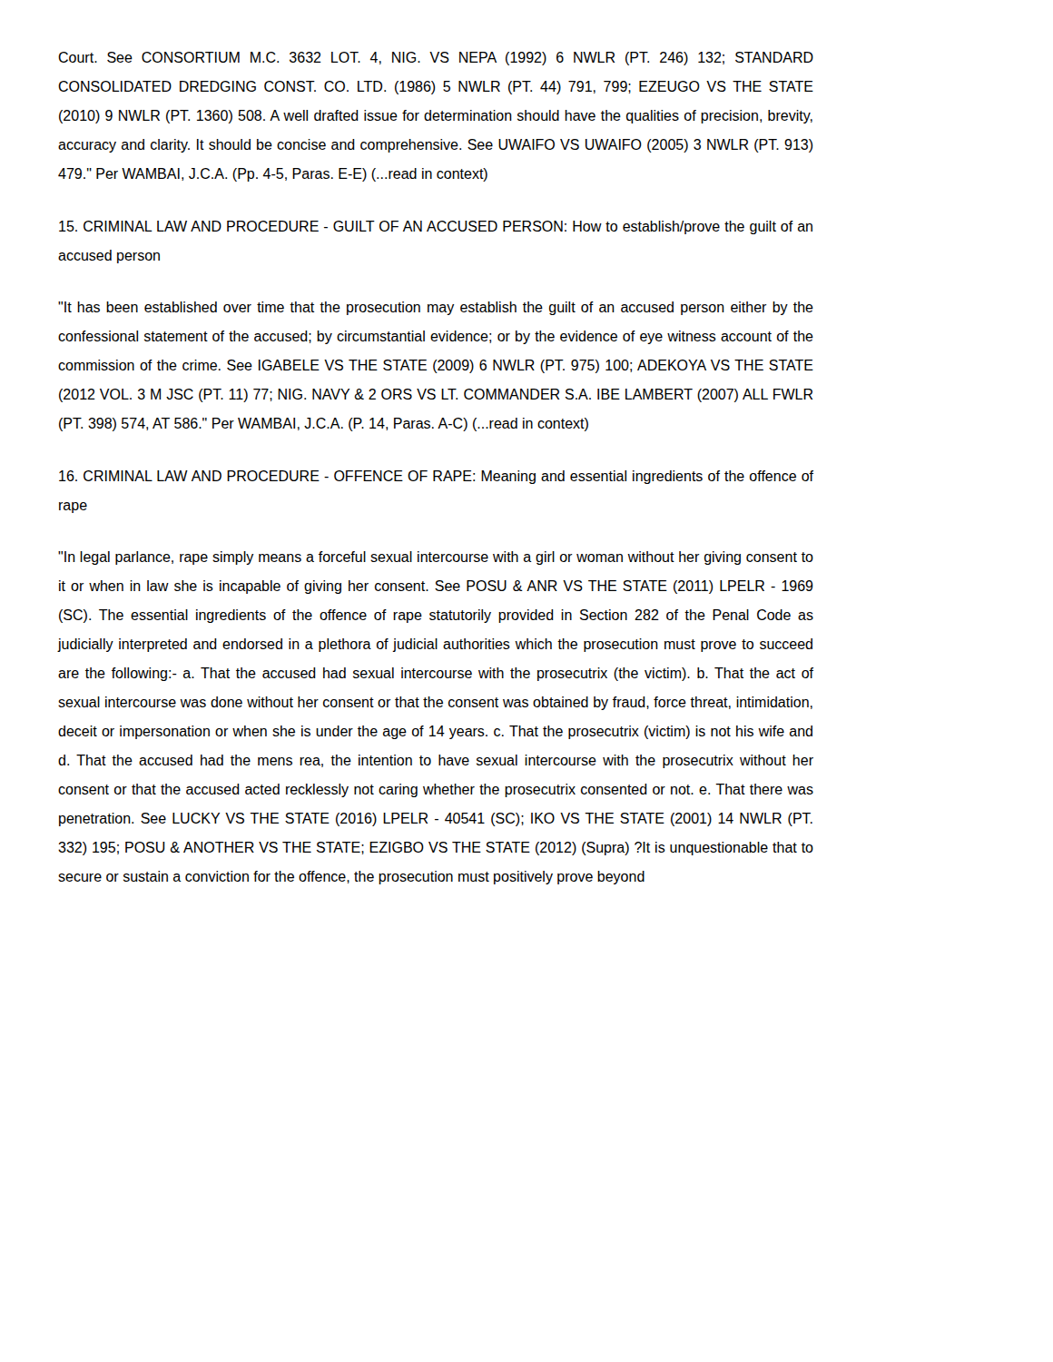Court. See CONSORTIUM M.C. 3632 LOT. 4, NIG. VS NEPA (1992) 6 NWLR (PT. 246) 132; STANDARD CONSOLIDATED DREDGING CONST. CO. LTD. (1986) 5 NWLR (PT. 44) 791, 799; EZEUGO VS THE STATE (2010) 9 NWLR (PT. 1360) 508. A well drafted issue for determination should have the qualities of precision, brevity, accuracy and clarity. It should be concise and comprehensive. See UWAIFO VS UWAIFO (2005) 3 NWLR (PT. 913) 479." Per WAMBAI, J.C.A. (Pp. 4-5, Paras. E-E) (...read in context)
15. CRIMINAL LAW AND PROCEDURE - GUILT OF AN ACCUSED PERSON: How to establish/prove the guilt of an accused person
"It has been established over time that the prosecution may establish the guilt of an accused person either by the confessional statement of the accused; by circumstantial evidence; or by the evidence of eye witness account of the commission of the crime. See IGABELE VS THE STATE (2009) 6 NWLR (PT. 975) 100; ADEKOYA VS THE STATE (2012 VOL. 3 M JSC (PT. 11) 77; NIG. NAVY & 2 ORS VS LT. COMMANDER S.A. IBE LAMBERT (2007) ALL FWLR (PT. 398) 574, AT 586." Per WAMBAI, J.C.A. (P. 14, Paras. A-C) (...read in context)
16. CRIMINAL LAW AND PROCEDURE - OFFENCE OF RAPE: Meaning and essential ingredients of the offence of rape
"In legal parlance, rape simply means a forceful sexual intercourse with a girl or woman without her giving consent to it or when in law she is incapable of giving her consent. See POSU & ANR VS THE STATE (2011) LPELR - 1969 (SC). The essential ingredients of the offence of rape statutorily provided in Section 282 of the Penal Code as judicially interpreted and endorsed in a plethora of judicial authorities which the prosecution must prove to succeed are the following:- a. That the accused had sexual intercourse with the prosecutrix (the victim). b. That the act of sexual intercourse was done without her consent or that the consent was obtained by fraud, force threat, intimidation, deceit or impersonation or when she is under the age of 14 years. c. That the prosecutrix (victim) is not his wife and d. That the accused had the mens rea, the intention to have sexual intercourse with the prosecutrix without her consent or that the accused acted recklessly not caring whether the prosecutrix consented or not. e. That there was penetration. See LUCKY VS THE STATE (2016) LPELR - 40541 (SC); IKO VS THE STATE (2001) 14 NWLR (PT. 332) 195; POSU & ANOTHER VS THE STATE; EZIGBO VS THE STATE (2012) (Supra) ?It is unquestionable that to secure or sustain a conviction for the offence, the prosecution must positively prove beyond